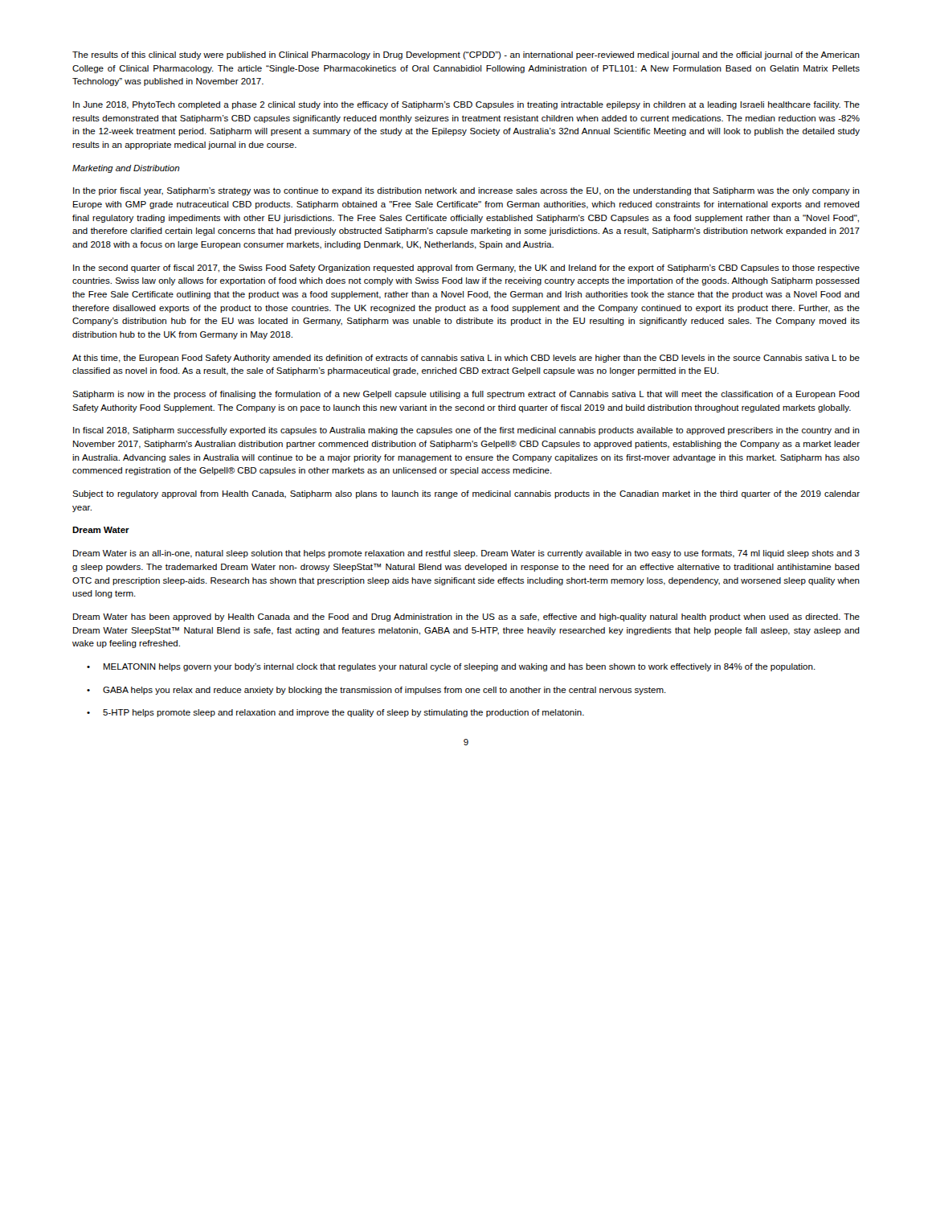The results of this clinical study were published in Clinical Pharmacology in Drug Development (“CPDD”) - an international peer-reviewed medical journal and the official journal of the American College of Clinical Pharmacology. The article “Single-Dose Pharmacokinetics of Oral Cannabidiol Following Administration of PTL101: A New Formulation Based on Gelatin Matrix Pellets Technology” was published in November 2017.
In June 2018, PhytoTech completed a phase 2 clinical study into the efficacy of Satipharm’s CBD Capsules in treating intractable epilepsy in children at a leading Israeli healthcare facility. The results demonstrated that Satipharm’s CBD capsules significantly reduced monthly seizures in treatment resistant children when added to current medications. The median reduction was -82% in the 12-week treatment period. Satipharm will present a summary of the study at the Epilepsy Society of Australia’s 32nd Annual Scientific Meeting and will look to publish the detailed study results in an appropriate medical journal in due course.
Marketing and Distribution
In the prior fiscal year, Satipharm’s strategy was to continue to expand its distribution network and increase sales across the EU, on the understanding that Satipharm was the only company in Europe with GMP grade nutraceutical CBD products. Satipharm obtained a "Free Sale Certificate" from German authorities, which reduced constraints for international exports and removed final regulatory trading impediments with other EU jurisdictions. The Free Sales Certificate officially established Satipharm's CBD Capsules as a food supplement rather than a "Novel Food", and therefore clarified certain legal concerns that had previously obstructed Satipharm's capsule marketing in some jurisdictions. As a result, Satipharm's distribution network expanded in 2017 and 2018 with a focus on large European consumer markets, including Denmark, UK, Netherlands, Spain and Austria.
In the second quarter of fiscal 2017, the Swiss Food Safety Organization requested approval from Germany, the UK and Ireland for the export of Satipharm’s CBD Capsules to those respective countries. Swiss law only allows for exportation of food which does not comply with Swiss Food law if the receiving country accepts the importation of the goods. Although Satipharm possessed the Free Sale Certificate outlining that the product was a food supplement, rather than a Novel Food, the German and Irish authorities took the stance that the product was a Novel Food and therefore disallowed exports of the product to those countries. The UK recognized the product as a food supplement and the Company continued to export its product there. Further, as the Company’s distribution hub for the EU was located in Germany, Satipharm was unable to distribute its product in the EU resulting in significantly reduced sales. The Company moved its distribution hub to the UK from Germany in May 2018.
At this time, the European Food Safety Authority amended its definition of extracts of cannabis sativa L in which CBD levels are higher than the CBD levels in the source Cannabis sativa L to be classified as novel in food. As a result, the sale of Satipharm’s pharmaceutical grade, enriched CBD extract Gelpell capsule was no longer permitted in the EU.
Satipharm is now in the process of finalising the formulation of a new Gelpell capsule utilising a full spectrum extract of Cannabis sativa L that will meet the classification of a European Food Safety Authority Food Supplement. The Company is on pace to launch this new variant in the second or third quarter of fiscal 2019 and build distribution throughout regulated markets globally.
In fiscal 2018, Satipharm successfully exported its capsules to Australia making the capsules one of the first medicinal cannabis products available to approved prescribers in the country and in November 2017, Satipharm's Australian distribution partner commenced distribution of Satipharm's Gelpell® CBD Capsules to approved patients, establishing the Company as a market leader in Australia. Advancing sales in Australia will continue to be a major priority for management to ensure the Company capitalizes on its first-mover advantage in this market. Satipharm has also commenced registration of the Gelpell® CBD capsules in other markets as an unlicensed or special access medicine.
Subject to regulatory approval from Health Canada, Satipharm also plans to launch its range of medicinal cannabis products in the Canadian market in the third quarter of the 2019 calendar year.
Dream Water
Dream Water is an all-in-one, natural sleep solution that helps promote relaxation and restful sleep. Dream Water is currently available in two easy to use formats, 74 ml liquid sleep shots and 3 g sleep powders. The trademarked Dream Water non- drowsy SleepStat™ Natural Blend was developed in response to the need for an effective alternative to traditional antihistamine based OTC and prescription sleep-aids. Research has shown that prescription sleep aids have significant side effects including short-term memory loss, dependency, and worsened sleep quality when used long term.
Dream Water has been approved by Health Canada and the Food and Drug Administration in the US as a safe, effective and high-quality natural health product when used as directed. The Dream Water SleepStat™ Natural Blend is safe, fast acting and features melatonin, GABA and 5-HTP, three heavily researched key ingredients that help people fall asleep, stay asleep and wake up feeling refreshed.
MELATONIN helps govern your body’s internal clock that regulates your natural cycle of sleeping and waking and has been shown to work effectively in 84% of the population.
GABA helps you relax and reduce anxiety by blocking the transmission of impulses from one cell to another in the central nervous system.
5-HTP helps promote sleep and relaxation and improve the quality of sleep by stimulating the production of melatonin.
9